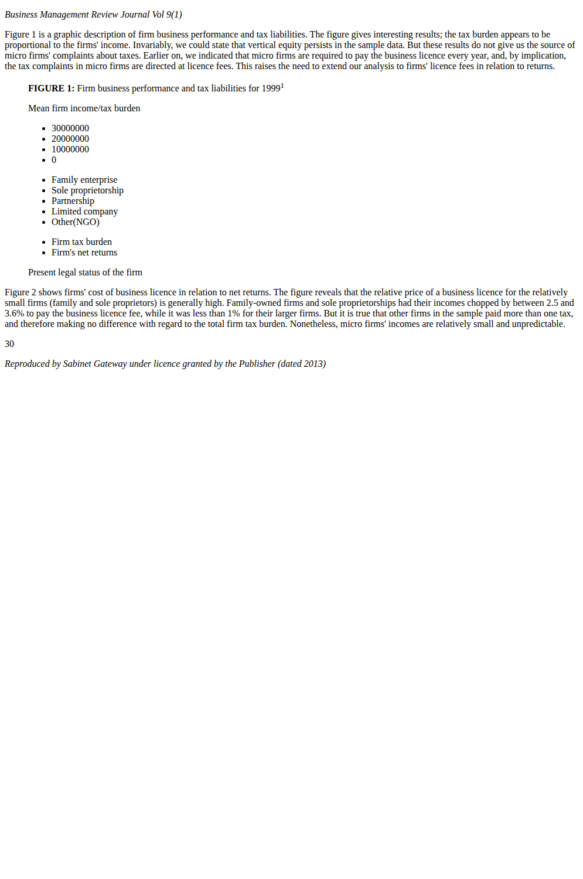Business Management Review Journal Vol 9(1)
Figure 1 is a graphic description of firm business performance and tax liabilities. The figure gives interesting results; the tax burden appears to be proportional to the firms' income. Invariably, we could state that vertical equity persists in the sample data. But these results do not give us the source of micro firms' complaints about taxes. Earlier on, we indicated that micro firms are required to pay the business licence every year, and, by implication, the tax complaints in micro firms are directed at licence fees. This raises the need to extend our analysis to firms' licence fees in relation to returns.
FIGURE 1: Firm business performance and tax liabilities for 19991
Mean firm income/tax burden
30000000
20000000
10000000
0
Family enterprise
Sole proprietorship
Partnership
Limited company
Other(NGO)
Firm tax burden
Firm's net returns
Present legal status of the firm
Figure 2 shows firms' cost of business licence in relation to net returns. The figure reveals that the relative price of a business licence for the relatively small firms (family and sole proprietors) is generally high. Family-owned firms and sole proprietorships had their incomes chopped by between 2.5 and 3.6% to pay the business licence fee, while it was less than 1% for their larger firms. But it is true that other firms in the sample paid more than one tax, and therefore making no difference with regard to the total firm tax burden. Nonetheless, micro firms' incomes are relatively small and unpredictable.
30
Reproduced by Sabinet Gateway under licence granted by the Publisher (dated 2013)